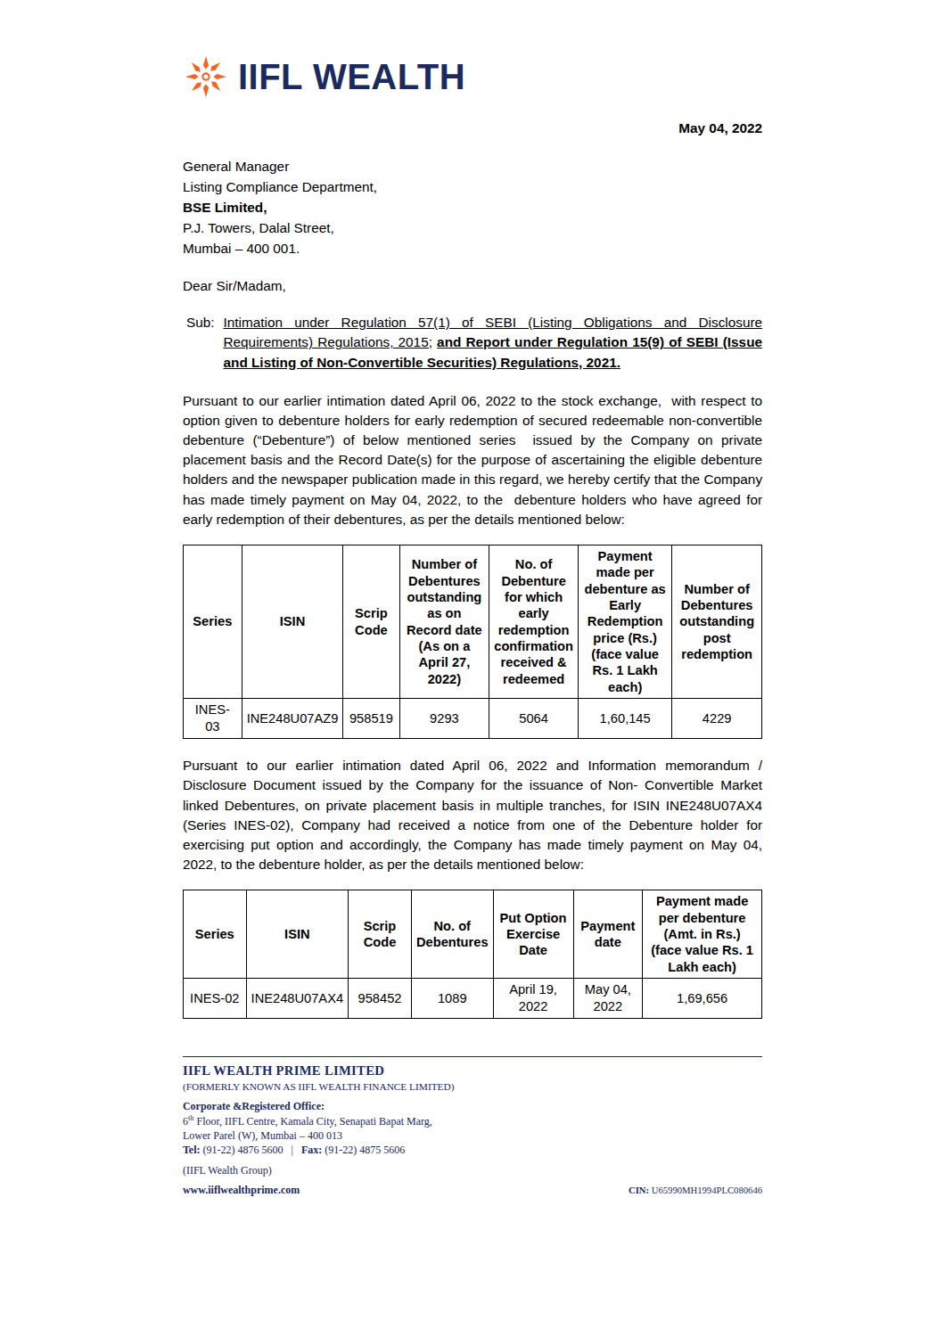IIFL WEALTH
May 04, 2022
General Manager
Listing Compliance Department,
BSE Limited,
P.J. Towers, Dalal Street,
Mumbai – 400 001.
Dear Sir/Madam,
Sub:
Intimation under Regulation 57(1) of SEBI (Listing Obligations and Disclosure Requirements) Regulations, 2015; and Report under Regulation 15(9) of SEBI (Issue and Listing of Non-Convertible Securities) Regulations, 2021.
Pursuant to our earlier intimation dated April 06, 2022 to the stock exchange, with respect to option given to debenture holders for early redemption of secured redeemable non-convertible debenture (“Debenture”) of below mentioned series issued by the Company on private placement basis and the Record Date(s) for the purpose of ascertaining the eligible debenture holders and the newspaper publication made in this regard, we hereby certify that the Company has made timely payment on May 04, 2022, to the debenture holders who have agreed for early redemption of their debentures, as per the details mentioned below:
| Series | ISIN | Scrip Code | Number of Debentures outstanding as on Record date (As on a April 27, 2022) | No. of Debenture for which early redemption confirmation received & redeemed | Payment made per debenture as Early Redemption price (Rs.) (face value Rs. 1 Lakh each) | Number of Debentures outstanding post redemption |
| --- | --- | --- | --- | --- | --- | --- |
| INES-03 | INE248U07AZ9 | 958519 | 9293 | 5064 | 1,60,145 | 4229 |
Pursuant to our earlier intimation dated April 06, 2022 and Information memorandum / Disclosure Document issued by the Company for the issuance of Non- Convertible Market linked Debentures, on private placement basis in multiple tranches, for ISIN INE248U07AX4 (Series INES-02), Company had received a notice from one of the Debenture holder for exercising put option and accordingly, the Company has made timely payment on May 04, 2022, to the debenture holder, as per the details mentioned below:
| Series | ISIN | Scrip Code | No. of Debentures | Put Option Exercise Date | Payment date | Payment made per debenture (Amt. in Rs.) (face value Rs. 1 Lakh each) |
| --- | --- | --- | --- | --- | --- | --- |
| INES-02 | INE248U07AX4 | 958452 | 1089 | April 19, 2022 | May 04, 2022 | 1,69,656 |
IIFL WEALTH PRIME LIMITED
(FORMERLY KNOWN AS IIFL WEALTH FINANCE LIMITED)
Corporate &Registered Office:
6th Floor, IIFL Centre, Kamala City, Senapati Bapat Marg,
Lower Parel (W), Mumbai – 400 013
Tel: (91-22) 4876 5600 | Fax: (91-22) 4875 5606
(IIFL Wealth Group)
www.iiflwealthprime.com
CIN: U65990MH1994PLC080646